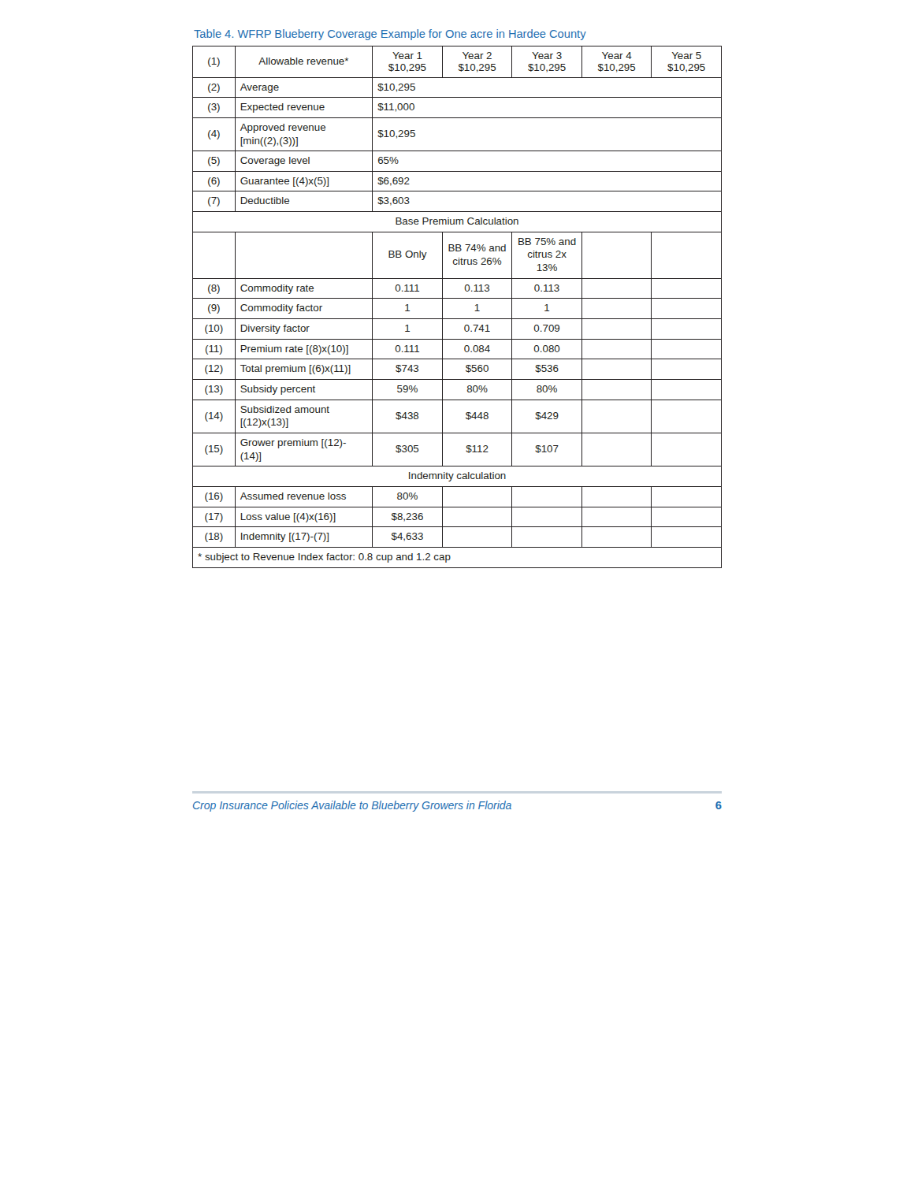Table 4. WFRP Blueberry Coverage Example for One acre in Hardee County
| (1) | Allowable revenue* | Year 1 $10,295 | Year 2 $10,295 | Year 3 $10,295 | Year 4 $10,295 | Year 5 $10,295 |
| (2) | Average | $10,295 |
| (3) | Expected revenue | $11,000 |
| (4) | Approved revenue [min((2),(3))] | $10,295 |
| (5) | Coverage level | 65% |
| (6) | Guarantee [(4)x(5)] | $6,692 |
| (7) | Deductible | $3,603 |
| Base Premium Calculation |
| | | BB Only | BB 74% and citrus 26% | BB 75% and citrus 2x 13% | | |
| (8) | Commodity rate | 0.111 | 0.113 | 0.113 | | |
| (9) | Commodity factor | 1 | 1 | 1 | | |
| (10) | Diversity factor | 1 | 0.741 | 0.709 | | |
| (11) | Premium rate [(8)x(10)] | 0.111 | 0.084 | 0.080 | | |
| (12) | Total premium [(6)x(11)] | $743 | $560 | $536 | | |
| (13) | Subsidy percent | 59% | 80% | 80% | | |
| (14) | Subsidized amount [(12)x(13)] | $438 | $448 | $429 | | |
| (15) | Grower premium [(12)-(14)] | $305 | $112 | $107 | | |
| Indemnity calculation |
| (16) | Assumed revenue loss | 80% | | | | |
| (17) | Loss value [(4)x(16)] | $8,236 | | | | |
| (18) | Indemnity [(17)-(7)] | $4,633 | | | | |
| * subject to Revenue Index factor: 0.8 cup and 1.2 cap |
Crop Insurance Policies Available to Blueberry Growers in Florida
6